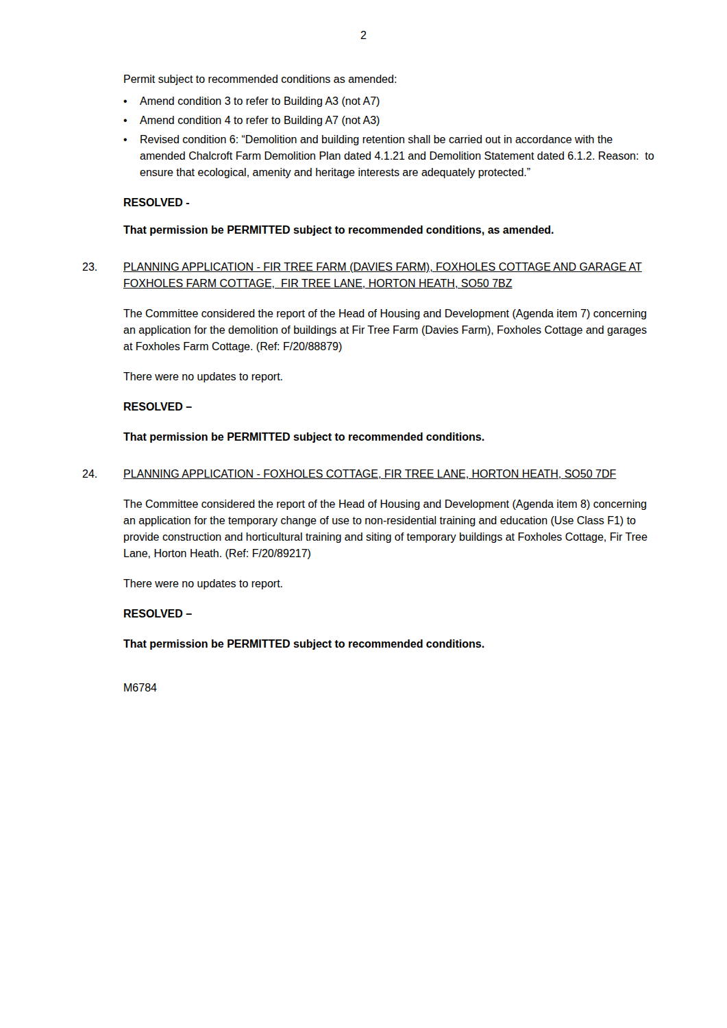2
Permit subject to recommended conditions as amended:
Amend condition 3 to refer to Building A3 (not A7)
Amend condition 4 to refer to Building A7 (not A3)
Revised condition 6: “Demolition and building retention shall be carried out in accordance with the amended Chalcroft Farm Demolition Plan dated 4.1.21 and Demolition Statement dated 6.1.2. Reason: to ensure that ecological, amenity and heritage interests are adequately protected.”
RESOLVED -
That permission be PERMITTED subject to recommended conditions, as amended.
23.
PLANNING APPLICATION - FIR TREE FARM (DAVIES FARM), FOXHOLES COTTAGE AND GARAGE AT FOXHOLES FARM COTTAGE, FIR TREE LANE, HORTON HEATH, SO50 7BZ
The Committee considered the report of the Head of Housing and Development (Agenda item 7) concerning an application for the demolition of buildings at Fir Tree Farm (Davies Farm), Foxholes Cottage and garages at Foxholes Farm Cottage. (Ref: F/20/88879)
There were no updates to report.
RESOLVED –
That permission be PERMITTED subject to recommended conditions.
24.
PLANNING APPLICATION - FOXHOLES COTTAGE, FIR TREE LANE, HORTON HEATH, SO50 7DF
The Committee considered the report of the Head of Housing and Development (Agenda item 8) concerning an application for the temporary change of use to non-residential training and education (Use Class F1) to provide construction and horticultural training and siting of temporary buildings at Foxholes Cottage, Fir Tree Lane, Horton Heath. (Ref: F/20/89217)
There were no updates to report.
RESOLVED –
That permission be PERMITTED subject to recommended conditions.
M6784